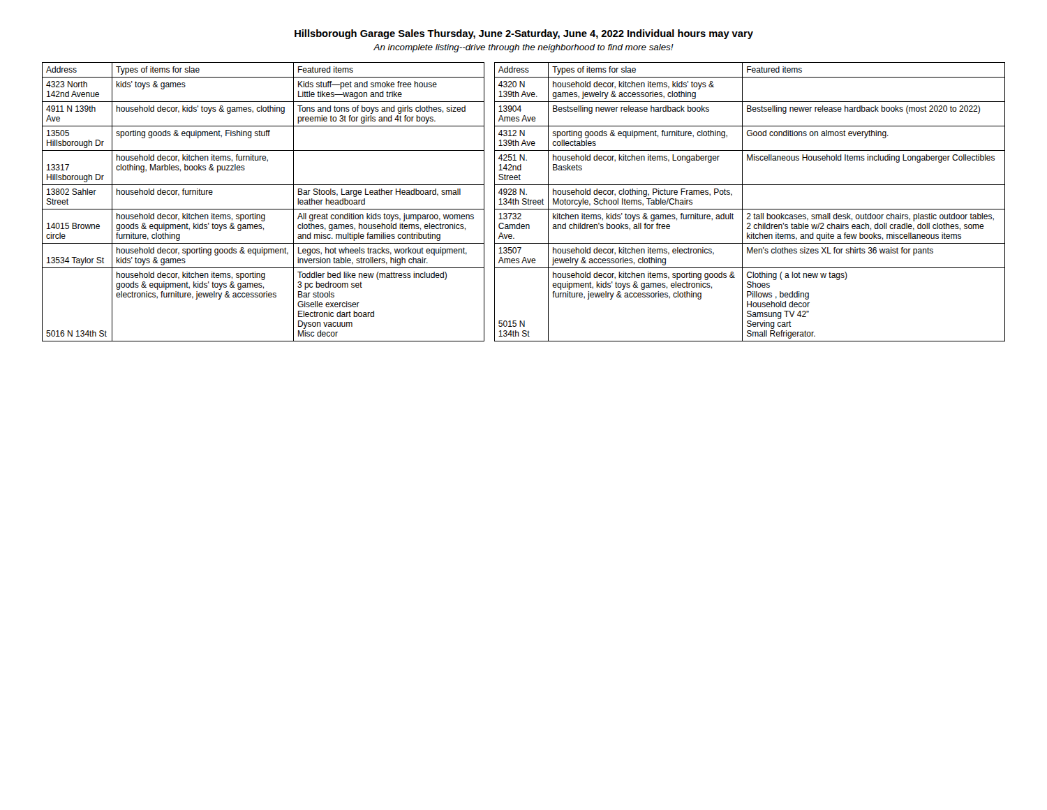Hillsborough Garage Sales Thursday, June 2-Saturday, June 4, 2022 Individual hours may vary
An incomplete listing--drive through the neighborhood to find more sales!
| Address | Types of items for slae | Featured items | | Address | Types of items for slae | Featured items |
| --- | --- | --- | --- | --- | --- | --- |
| 4323 North 142nd Avenue | kids' toys & games | Kids stuff—pet and smoke free house Little tikes—wagon and trike | | 4320 N 139th Ave. | household decor, kitchen items, kids' toys & games, jewelry & accessories, clothing | |
| 4911 N 139th Ave | household decor, kids' toys & games, clothing | Tons and tons of boys and girls clothes, sized preemie to 3t for girls and 4t for boys. | | 13904 Ames Ave | Bestselling newer release hardback books | Bestselling newer release hardback books (most 2020 to 2022) |
| 13505 Hillsborough Dr | sporting goods & equipment, Fishing stuff | | | 4312 N 139th Ave | sporting goods & equipment, furniture, clothing, collectables | Good conditions on almost everything. |
| 13317 Hillsborough Dr | household decor, kitchen items, furniture, clothing, Marbles, books & puzzles | | | 4251 N. 142nd Street | household decor, kitchen items, Longaberger Baskets | Miscellaneous Household Items including Longaberger Collectibles |
| 13802 Sahler Street | household decor, furniture | Bar Stools, Large Leather Headboard, small leather headboard | | 4928 N. 134th Street | household decor, clothing, Picture Frames, Pots, Motorcyle, School Items, Table/Chairs | |
| 14015 Browne circle | household decor, kitchen items, sporting goods & equipment, kids' toys & games, furniture, clothing | All great condition kids toys, jumparoo, womens clothes, games, household items, electronics, and misc. multiple families contributing | | 13732 Camden Ave. | kitchen items, kids' toys & games, furniture, adult and children's books, all for free | 2 tall bookcases, small desk, outdoor chairs, plastic outdoor tables, 2 children's table w/2 chairs each, doll cradle, doll clothes, some kitchen items, and quite a few books, miscellaneous items |
| 13534 Taylor St | household decor, sporting goods & equipment, kids' toys & games | Legos, hot wheels tracks, workout equipment, inversion table, strollers, high chair. | | 13507 Ames Ave | household decor, kitchen items, electronics, jewelry & accessories, clothing | Men's clothes sizes XL for shirts 36 waist for pants |
| 5016 N 134th St | household decor, kitchen items, sporting goods & equipment, kids' toys & games, electronics, furniture, jewelry & accessories | Toddler bed like new (mattress included) 3 pc bedroom set Bar stools Giselle exerciser Electronic dart board Dyson vacuum Misc decor | | 5015 N 134th St | household decor, kitchen items, sporting goods & equipment, kids' toys & games, electronics, furniture, jewelry & accessories, clothing | Clothing ( a lot new w tags) Shoes Pillows , bedding Household decor Samsung TV 42” Serving cart Small Refrigerator. |